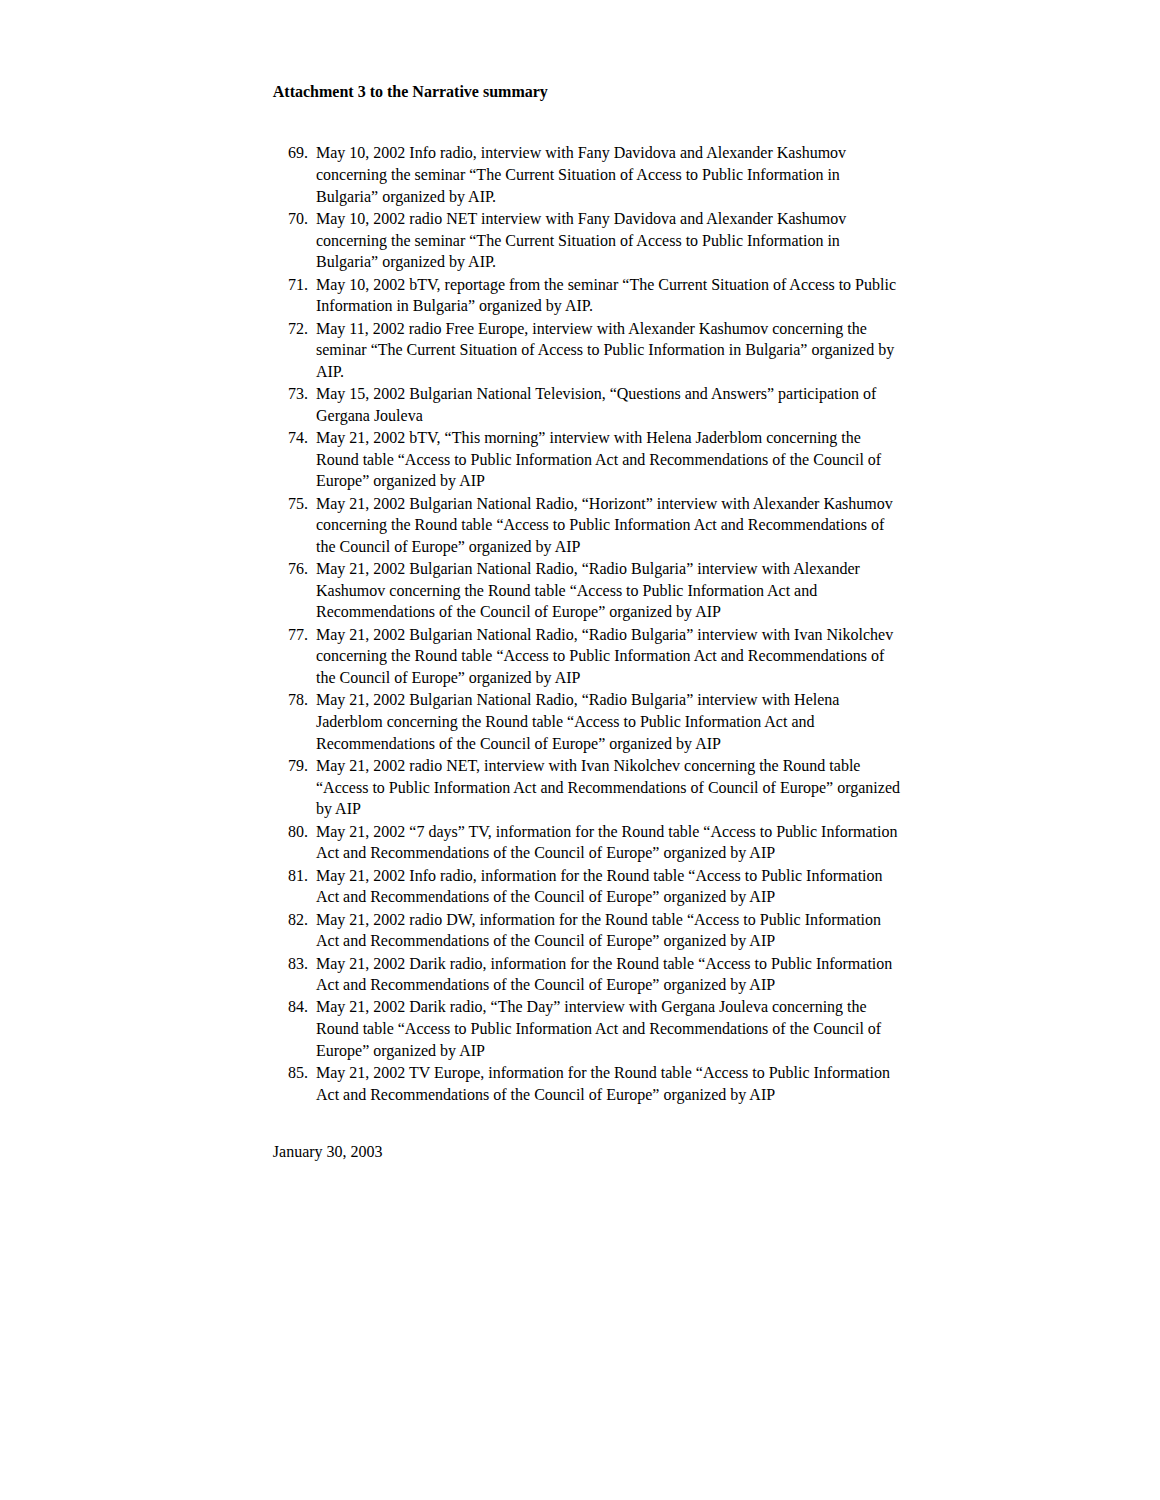Attachment 3 to the Narrative summary
May 10, 2002 Info radio, interview with Fany Davidova and Alexander Kashumov concerning the seminar “The Current Situation of Access to Public Information in Bulgaria” organized by AIP.
May 10, 2002 radio NET interview with Fany Davidova and Alexander Kashumov concerning the seminar “The Current Situation of Access to Public Information in Bulgaria” organized by AIP.
May 10, 2002 bTV, reportage from the seminar “The Current Situation of Access to Public Information in Bulgaria” organized by AIP.
May 11, 2002 radio Free Europe, interview with Alexander Kashumov concerning the seminar “The Current Situation of Access to Public Information in Bulgaria” organized by AIP.
May 15, 2002 Bulgarian National Television, “Questions and Answers” participation of Gergana Jouleva
May 21, 2002 bTV, “This morning” interview with Helena Jaderblom concerning the Round table “Access to Public Information Act and Recommendations of the Council of Europe” organized by AIP
May 21, 2002 Bulgarian National Radio, “Horizont” interview with Alexander Kashumov concerning the Round table “Access to Public Information Act and Recommendations of the Council of Europe” organized by AIP
May 21, 2002 Bulgarian National Radio, “Radio Bulgaria” interview with Alexander Kashumov concerning the Round table “Access to Public Information Act and Recommendations of the Council of Europe” organized by AIP
May 21, 2002 Bulgarian National Radio, “Radio Bulgaria” interview with Ivan Nikolchev concerning the Round table “Access to Public Information Act and Recommendations of the Council of Europe” organized by AIP
May 21, 2002 Bulgarian National Radio, “Radio Bulgaria” interview with Helena Jaderblom concerning the Round table “Access to Public Information Act and Recommendations of the Council of Europe” organized by AIP
May 21, 2002 radio NET, interview with Ivan Nikolchev concerning the Round table “Access to Public Information Act and Recommendations of Council of Europe” organized by AIP
May 21, 2002 “7 days” TV, information for the Round table “Access to Public Information Act and Recommendations of the Council of Europe” organized by AIP
May 21, 2002 Info radio, information for the Round table “Access to Public Information Act and Recommendations of the Council of Europe” organized by AIP
May 21, 2002 radio DW, information for the Round table “Access to Public Information Act and Recommendations of the Council of Europe” organized by AIP
May 21, 2002 Darik radio, information for the Round table “Access to Public Information Act and Recommendations of the Council of Europe” organized by AIP
May 21, 2002 Darik radio, “The Day” interview with Gergana Jouleva concerning the Round table “Access to Public Information Act and Recommendations of the Council of Europe” organized by AIP
May 21, 2002 TV Europe, information for the Round table “Access to Public Information Act and Recommendations of the Council of Europe” organized by AIP
January 30, 2003